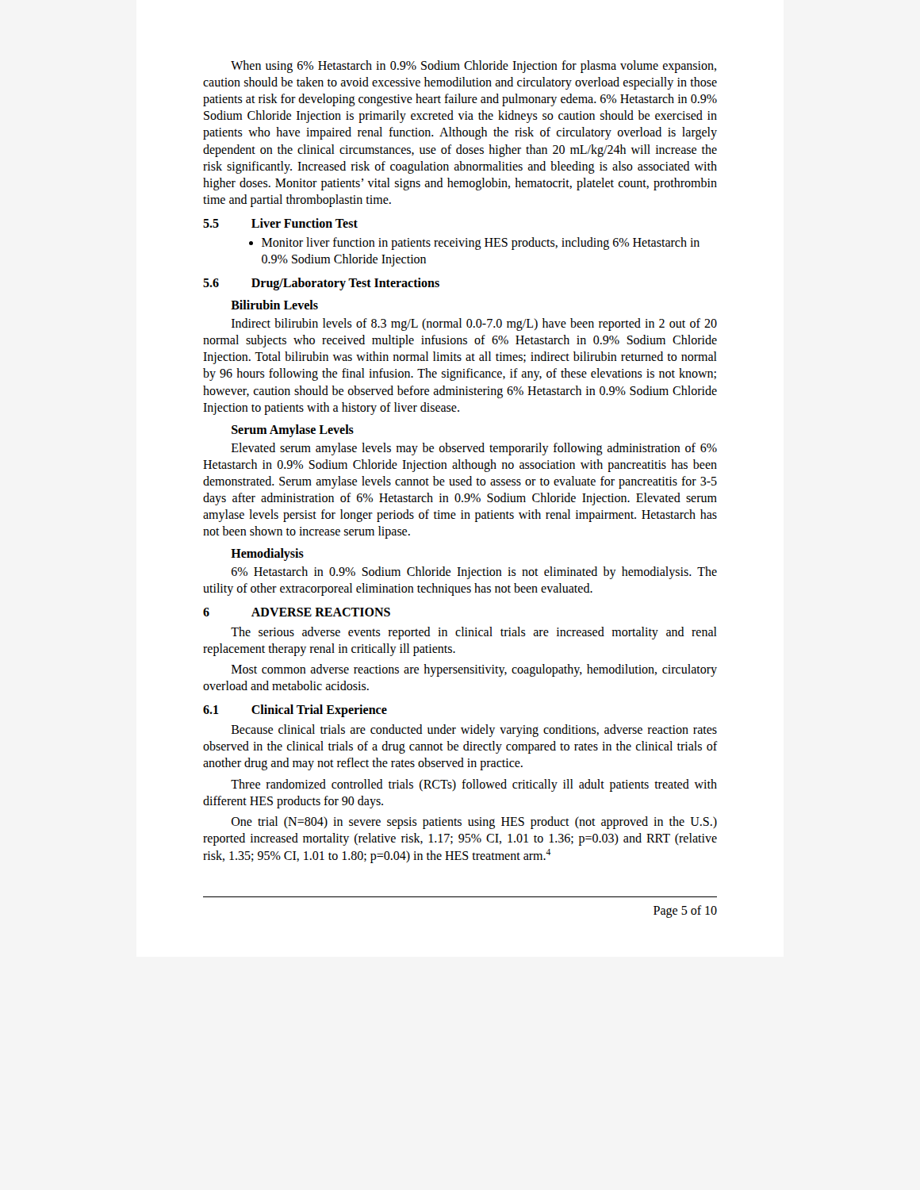When using 6% Hetastarch in 0.9% Sodium Chloride Injection for plasma volume expansion, caution should be taken to avoid excessive hemodilution and circulatory overload especially in those patients at risk for developing congestive heart failure and pulmonary edema. 6% Hetastarch in 0.9% Sodium Chloride Injection is primarily excreted via the kidneys so caution should be exercised in patients who have impaired renal function. Although the risk of circulatory overload is largely dependent on the clinical circumstances, use of doses higher than 20 mL/kg/24h will increase the risk significantly. Increased risk of coagulation abnormalities and bleeding is also associated with higher doses. Monitor patients’ vital signs and hemoglobin, hematocrit, platelet count, prothrombin time and partial thromboplastin time.
5.5 Liver Function Test
Monitor liver function in patients receiving HES products, including 6% Hetastarch in 0.9% Sodium Chloride Injection
5.6 Drug/Laboratory Test Interactions
Bilirubin Levels
Indirect bilirubin levels of 8.3 mg/L (normal 0.0-7.0 mg/L) have been reported in 2 out of 20 normal subjects who received multiple infusions of 6% Hetastarch in 0.9% Sodium Chloride Injection. Total bilirubin was within normal limits at all times; indirect bilirubin returned to normal by 96 hours following the final infusion. The significance, if any, of these elevations is not known; however, caution should be observed before administering 6% Hetastarch in 0.9% Sodium Chloride Injection to patients with a history of liver disease.
Serum Amylase Levels
Elevated serum amylase levels may be observed temporarily following administration of 6% Hetastarch in 0.9% Sodium Chloride Injection although no association with pancreatitis has been demonstrated. Serum amylase levels cannot be used to assess or to evaluate for pancreatitis for 3-5 days after administration of 6% Hetastarch in 0.9% Sodium Chloride Injection. Elevated serum amylase levels persist for longer periods of time in patients with renal impairment. Hetastarch has not been shown to increase serum lipase.
Hemodialysis
6% Hetastarch in 0.9% Sodium Chloride Injection is not eliminated by hemodialysis. The utility of other extracorporeal elimination techniques has not been evaluated.
6 ADVERSE REACTIONS
The serious adverse events reported in clinical trials are increased mortality and renal replacement therapy renal in critically ill patients.
Most common adverse reactions are hypersensitivity, coagulopathy, hemodilution, circulatory overload and metabolic acidosis.
6.1 Clinical Trial Experience
Because clinical trials are conducted under widely varying conditions, adverse reaction rates observed in the clinical trials of a drug cannot be directly compared to rates in the clinical trials of another drug and may not reflect the rates observed in practice.
Three randomized controlled trials (RCTs) followed critically ill adult patients treated with different HES products for 90 days.
One trial (N=804) in severe sepsis patients using HES product (not approved in the U.S.) reported increased mortality (relative risk, 1.17; 95% CI, 1.01 to 1.36; p=0.03) and RRT (relative risk, 1.35; 95% CI, 1.01 to 1.80; p=0.04) in the HES treatment arm.4
Page 5 of 10